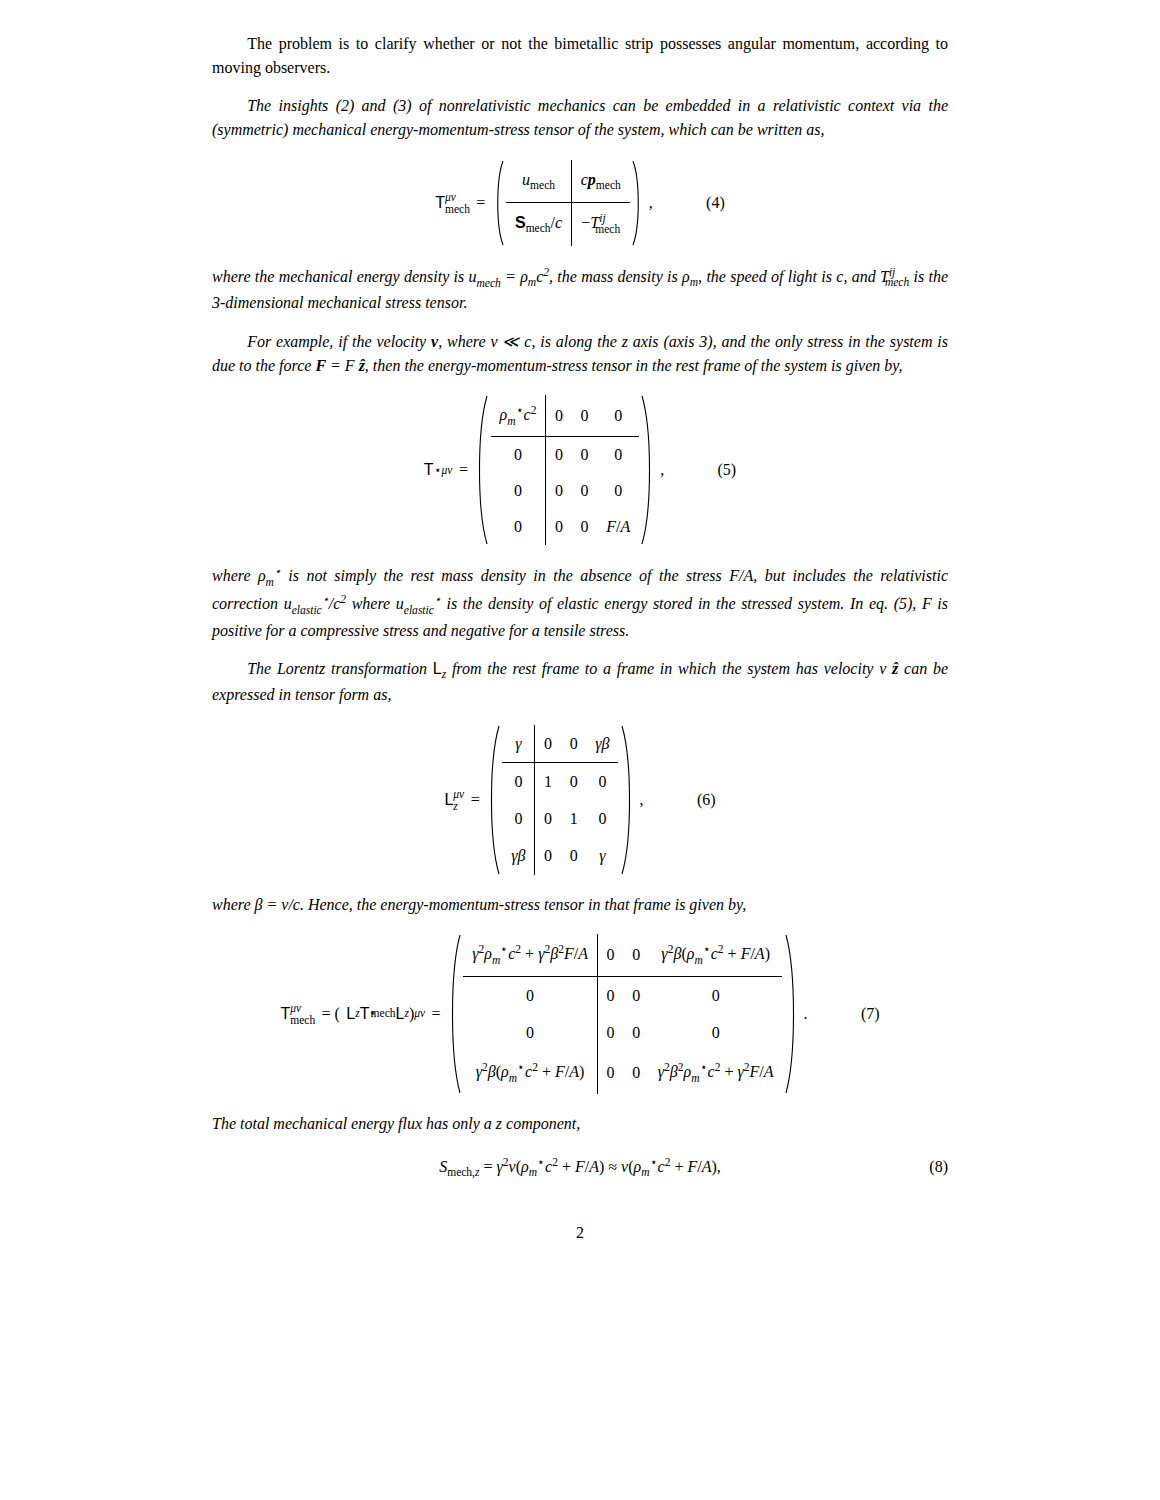The problem is to clarify whether or not the bimetallic strip possesses angular momentum, according to moving observers.
The insights (2) and (3) of nonrelativistic mechanics can be embedded in a relativistic context via the (symmetric) mechanical energy-momentum-stress tensor of the system, which can be written as,
T μν mech =
| u mech | c p mech |
| S mech / c | − T ij mech |
,
(4)
where the mechanical energy density is umech = ρmc2, the mass density is ρm, the speed of light is c, and Tijmech is the 3-dimensional mechanical stress tensor.
For example, if the velocity v, where v ≪ c, is along the z axis (axis 3), and the only stress in the system is due to the force F = F ẑ, then the energy-momentum-stress tensor in the rest frame of the system is given by,
T⋆μν =
| ρ m ⋆ c 2 | 0 | 0 | 0 |
| 0 | 0 | 0 | 0 |
| 0 | 0 | 0 | 0 |
| 0 | 0 | 0 | F / A |
,
(5)
where ρm⋆ is not simply the rest mass density in the absence of the stress F/A, but includes the relativistic correction uelastic⋆/c2 where uelastic⋆ is the density of elastic energy stored in the stressed system. In eq. (5), F is positive for a compressive stress and negative for a tensile stress.
The Lorentz transformation Lz from the rest frame to a frame in which the system has velocity v ẑ can be expressed in tensor form as,
L μν z =
| γ | 0 | 0 | γβ |
| 0 | 1 | 0 | 0 |
| 0 | 0 | 1 | 0 |
| γβ | 0 | 0 | γ |
,
(6)
where β = v/c. Hence, the energy-momentum-stress tensor in that frame is given by,
T μν mech = (LzT⋆mechLz)μν =
| γ 2 ρ m ⋆ c 2 + γ 2 β 2 F / A | 0 | 0 | γ 2 β ( ρ m ⋆ c 2 + F / A ) |
| 0 | 0 | 0 | 0 |
| 0 | 0 | 0 | 0 |
| γ 2 β ( ρ m ⋆ c 2 + F / A ) | 0 | 0 | γ 2 β 2 ρ m ⋆ c 2 + γ 2 F / A |
.
(7)
The total mechanical energy flux has only a z component,
Smech,z = γ2v(ρm⋆c2 + F/A) ≈ v(ρm⋆c2 + F/A), (8)
2